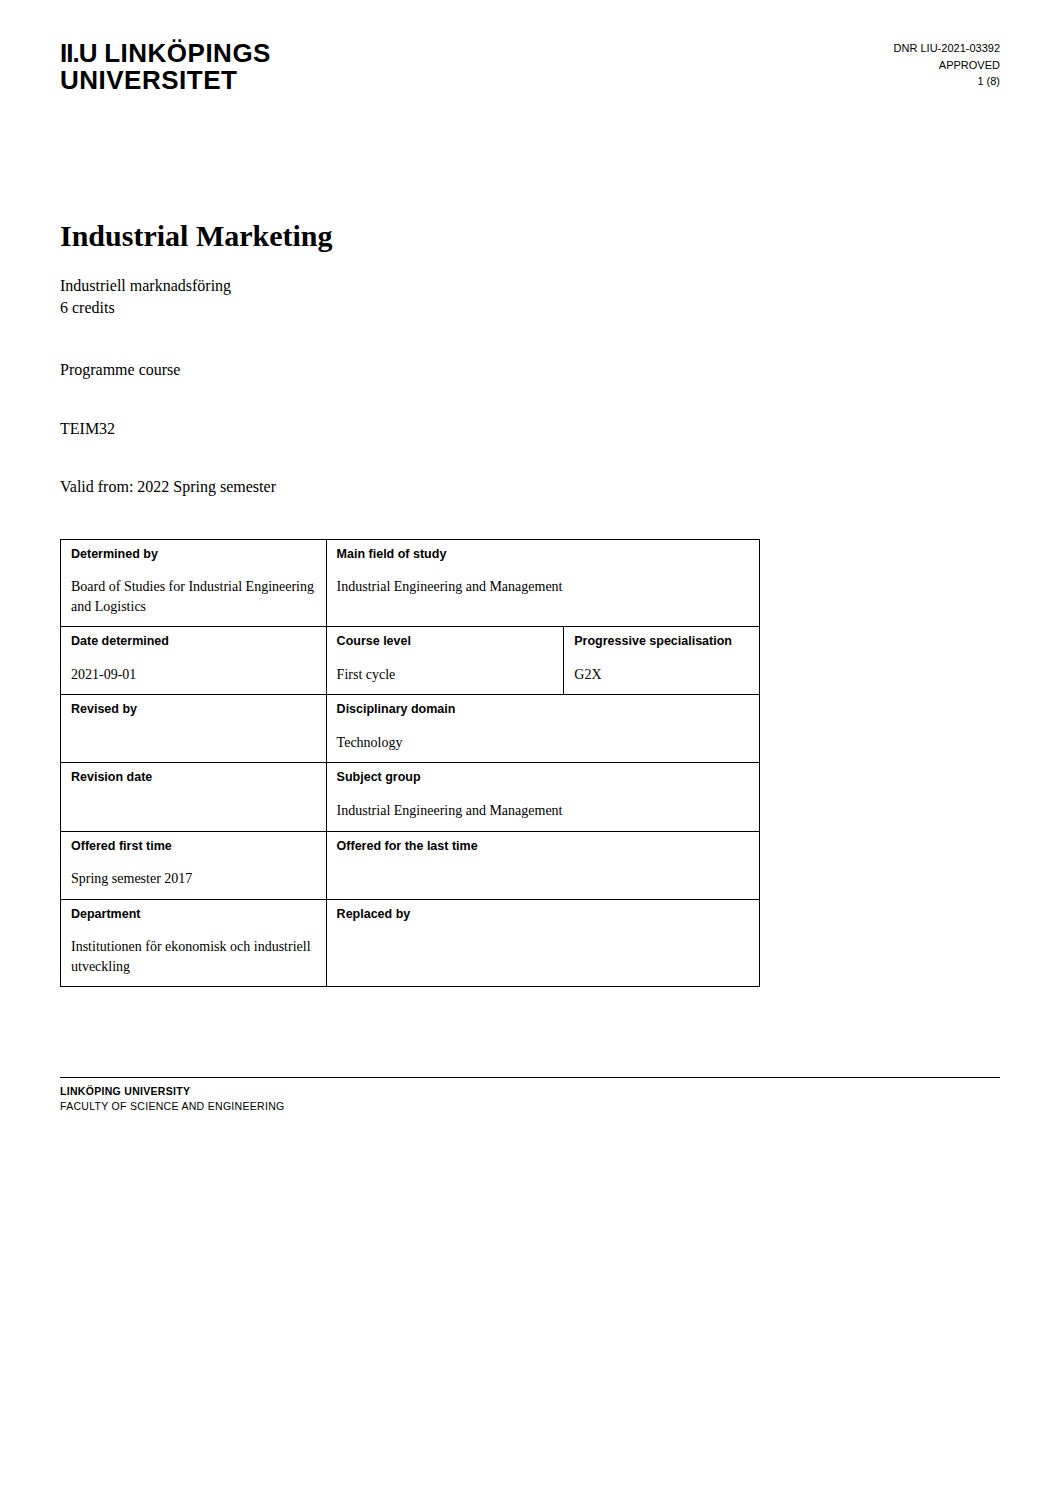II.U LINKÖPINGS
UNIVERSITET
DNR LIU-2021-03392
APPROVED
1 (8)
Industrial Marketing
Industriell marknadsföring
6 credits
Programme course
TEIM32
Valid from: 2022 Spring semester
| Determined by Board of Studies for Industrial Engineering and Logistics | Main field of study Industrial Engineering and Management |
| Date determined 2021-09-01 | Course level First cycle | Progressive specialisation G2X |
| Revised by | Disciplinary domain Technology |
| Revision date | Subject group Industrial Engineering and Management |
| Offered first time Spring semester 2017 | Offered for the last time |
| Department Institutionen för ekonomisk och industriell utveckling | Replaced by |
LINKÖPING UNIVERSITY
FACULTY OF SCIENCE AND ENGINEERING